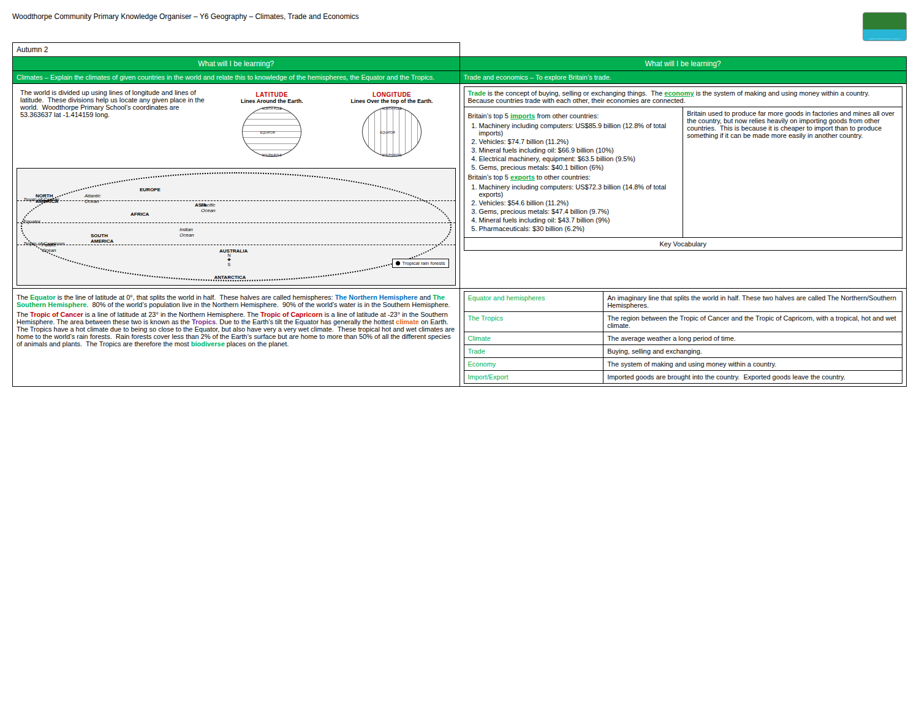Woodthorpe Community Primary Knowledge Organiser – Y6 Geography – Climates, Trade and Economics
| Autumn 2 | |
| What will I be learning? | What will I be learning? |
| Climates – Explain the climates of given countries in the world and relate this to knowledge of the hemispheres, the Equator and the Tropics. | Trade and economics – To explore Britain’s trade. |
| / The world is divided up using lines of longitude and lines of latitude. These divisions help us locate any given place in the world. Woodthorpe Primary School’s coordinates are 53.363637 lat -1.414159 long. / / LATITUDE Lines Around the Earth. NORTH POLE EQUATOR SOUTH POLE / LONGITUDE Lines Over the top of the Earth. NORTH POLE EQUATOR SOUTH POLE / / NORTH AMERICA EUROPE AFRICA ASIA SOUTH AMERICA AUSTRALIA Atlantic Ocean Pacific Ocean Indian Ocean Pacific Ocean Tropic of Cancer Equator Tropic of Capricorn ANTARCTICA N ✚ S Tropical rain forests | / Trade is the concept of buying, selling or exchanging things. The economy is the system of making and using money within a country. Because countries trade with each other, their economies are connected. / / Britain’s top 5 imports from other countries: Machinery including computers: US$85.9 billion (12.8% of total imports) Vehicles: $74.7 billion (11.2%) Mineral fuels including oil: $66.9 billion (10%) Electrical machinery, equipment: $63.5 billion (9.5%) Gems, precious metals: $40.1 billion (6%) Britain’s top 5 exports to other countries: Machinery including computers: US$72.3 billion (14.8% of total exports) Vehicles: $54.6 billion (11.2%) Gems, precious metals: $47.4 billion (9.7%) Mineral fuels including oil: $43.7 billion (9%) Pharmaceuticals: $30 billion (6.2%) / Britain used to produce far more goods in factories and mines all over the country, but now relies heavily on importing goods from other countries. This is because it is cheaper to import than to produce something if it can be made more easily in another country. / / Key Vocabulary / |
| The Equator is the line of latitude at 0°, that splits the world in half. These halves are called hemispheres: The Northern Hemisphere and The Southern Hemisphere . 80% of the world’s population live in the Northern Hemisphere. 90% of the world’s water is in the Southern Hemisphere. The Tropic of Cancer is a line of latitude at 23° in the Northern Hemisphere. The Tropic of Capricorn is a line of latitude at -23° in the Southern Hemisphere. The area between these two is known as the Tropics . Due to the Earth’s tilt the Equator has generally the hottest climate on Earth. The Tropics have a hot climate due to being so close to the Equator, but also have very a very wet climate. These tropical hot and wet climates are home to the world’s rain forests. Rain forests cover less than 2% of the Earth’s surface but are home to more than 50% of all the different species of animals and plants. The Tropics are therefore the most biodiverse places on the planet. | / Equator and hemispheres / An imaginary line that splits the world in half. These two halves are called The Northern/Southern Hemispheres. / / The Tropics / The region between the Tropic of Cancer and the Tropic of Capricorn, with a tropical, hot and wet climate. / / Climate / The average weather a long period of time. / / Trade / Buying, selling and exchanging. / / Economy / The system of making and using money within a country. / / Import/Export / Imported goods are brought into the country. Exported goods leave the country. / |